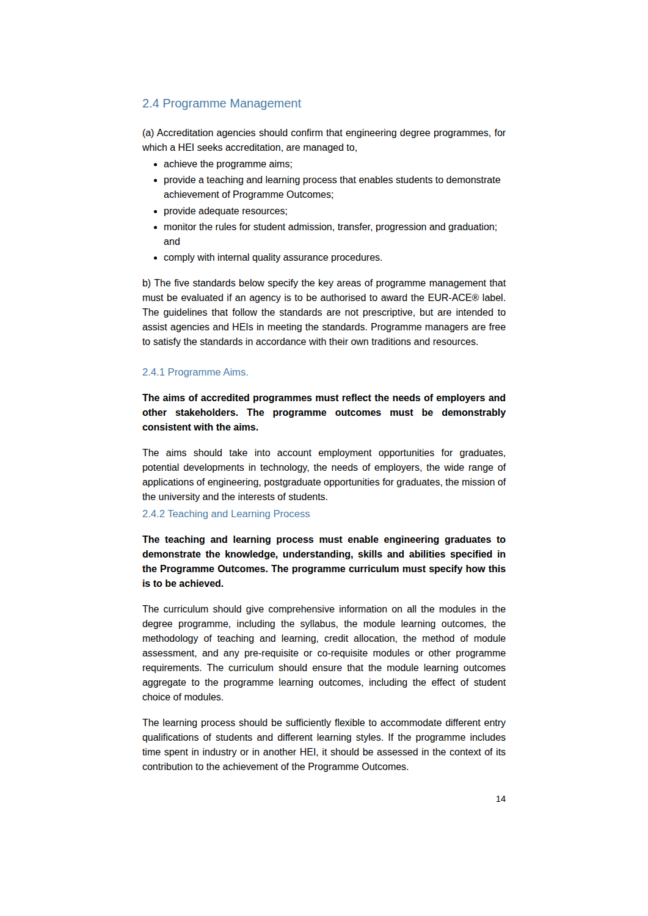2.4 Programme Management
(a) Accreditation agencies should confirm that engineering degree programmes, for which a HEI seeks accreditation, are managed to,
achieve the programme aims;
provide a teaching and learning process that enables students to demonstrate achievement of Programme Outcomes;
provide adequate resources;
monitor the rules for student admission, transfer, progression and graduation; and
comply with internal quality assurance procedures.
b) The five standards below specify the key areas of programme management that must be evaluated if an agency is to be authorised to award the EUR-ACE® label. The guidelines that follow the standards are not prescriptive, but are intended to assist agencies and HEIs in meeting the standards. Programme managers are free to satisfy the standards in accordance with their own traditions and resources.
2.4.1 Programme Aims.
The aims of accredited programmes must reflect the needs of employers and other stakeholders. The programme outcomes must be demonstrably consistent with the aims.
The aims should take into account employment opportunities for graduates, potential developments in technology, the needs of employers, the wide range of applications of engineering, postgraduate opportunities for graduates, the mission of the university and the interests of students.
2.4.2 Teaching and Learning Process
The teaching and learning process must enable engineering graduates to demonstrate the knowledge, understanding, skills and abilities specified in the Programme Outcomes. The programme curriculum must specify how this is to be achieved.
The curriculum should give comprehensive information on all the modules in the degree programme, including the syllabus, the module learning outcomes, the methodology of teaching and learning, credit allocation, the method of module assessment, and any pre-requisite or co-requisite modules or other programme requirements. The curriculum should ensure that the module learning outcomes aggregate to the programme learning outcomes, including the effect of student choice of modules.
The learning process should be sufficiently flexible to accommodate different entry qualifications of students and different learning styles. If the programme includes time spent in industry or in another HEI, it should be assessed in the context of its contribution to the achievement of the Programme Outcomes.
14